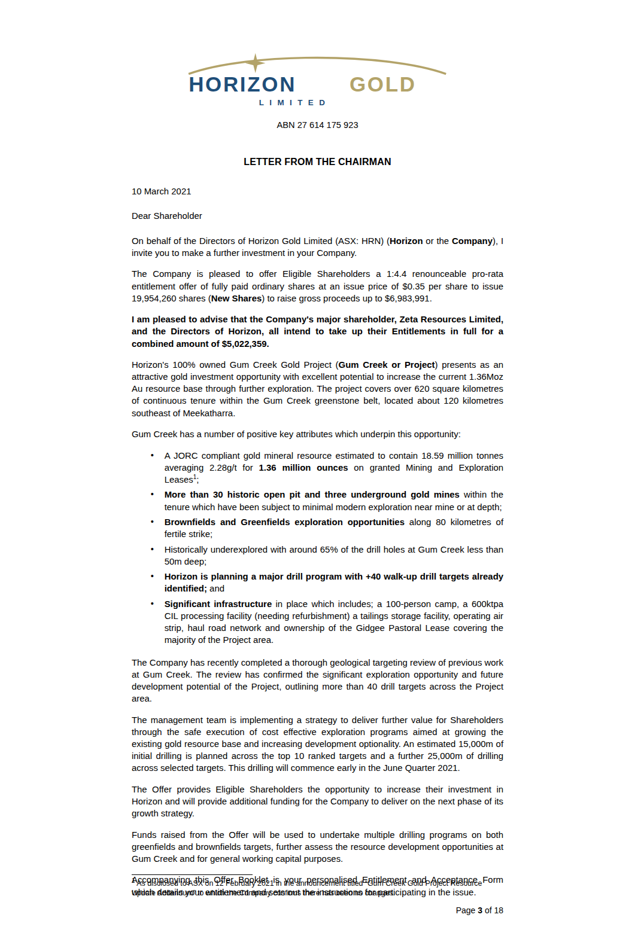HORIZON GOLD LIMITED
ABN 27 614 175 923
LETTER FROM THE CHAIRMAN
10 March 2021
Dear Shareholder
On behalf of the Directors of Horizon Gold Limited (ASX: HRN) (Horizon or the Company), I invite you to make a further investment in your Company.
The Company is pleased to offer Eligible Shareholders a 1:4.4 renounceable pro-rata entitlement offer of fully paid ordinary shares at an issue price of $0.35 per share to issue 19,954,260 shares (New Shares) to raise gross proceeds up to $6,983,991.
I am pleased to advise that the Company's major shareholder, Zeta Resources Limited, and the Directors of Horizon, all intend to take up their Entitlements in full for a combined amount of $5,022,359.
Horizon's 100% owned Gum Creek Gold Project (Gum Creek or Project) presents as an attractive gold investment opportunity with excellent potential to increase the current 1.36Moz Au resource base through further exploration. The project covers over 620 square kilometres of continuous tenure within the Gum Creek greenstone belt, located about 120 kilometres southeast of Meekatharra.
Gum Creek has a number of positive key attributes which underpin this opportunity:
A JORC compliant gold mineral resource estimated to contain 18.59 million tonnes averaging 2.28g/t for 1.36 million ounces on granted Mining and Exploration Leases1;
More than 30 historic open pit and three underground gold mines within the tenure which have been subject to minimal modern exploration near mine or at depth;
Brownfields and Greenfields exploration opportunities along 80 kilometres of fertile strike;
Historically underexplored with around 65% of the drill holes at Gum Creek less than 50m deep;
Horizon is planning a major drill program with +40 walk-up drill targets already identified; and
Significant infrastructure in place which includes; a 100-person camp, a 600ktpa CIL processing facility (needing refurbishment) a tailings storage facility, operating air strip, haul road network and ownership of the Gidgee Pastoral Lease covering the majority of the Project area.
The Company has recently completed a thorough geological targeting review of previous work at Gum Creek. The review has confirmed the significant exploration opportunity and future development potential of the Project, outlining more than 40 drill targets across the Project area.
The management team is implementing a strategy to deliver further value for Shareholders through the safe execution of cost effective exploration programs aimed at growing the existing gold resource base and increasing development optionality. An estimated 15,000m of initial drilling is planned across the top 10 ranked targets and a further 25,000m of drilling across selected targets. This drilling will commence early in the June Quarter 2021.
The Offer provides Eligible Shareholders the opportunity to increase their investment in Horizon and will provide additional funding for the Company to deliver on the next phase of its growth strategy.
Funds raised from the Offer will be used to undertake multiple drilling programs on both greenfields and brownfields targets, further assess the resource development opportunities at Gum Creek and for general working capital purposes.
Accompanying this Offer Booklet is your personalised Entitlement and Acceptance Form which details your entitlement and sets out the instructions for participating in the issue.
1 As disclosed to ASX on 12 February 2021 in the announcement titled “Gum Creek Gold Project Resource Update Addendum” to which the Company confirms there has been no changes.
Page 3 of 18